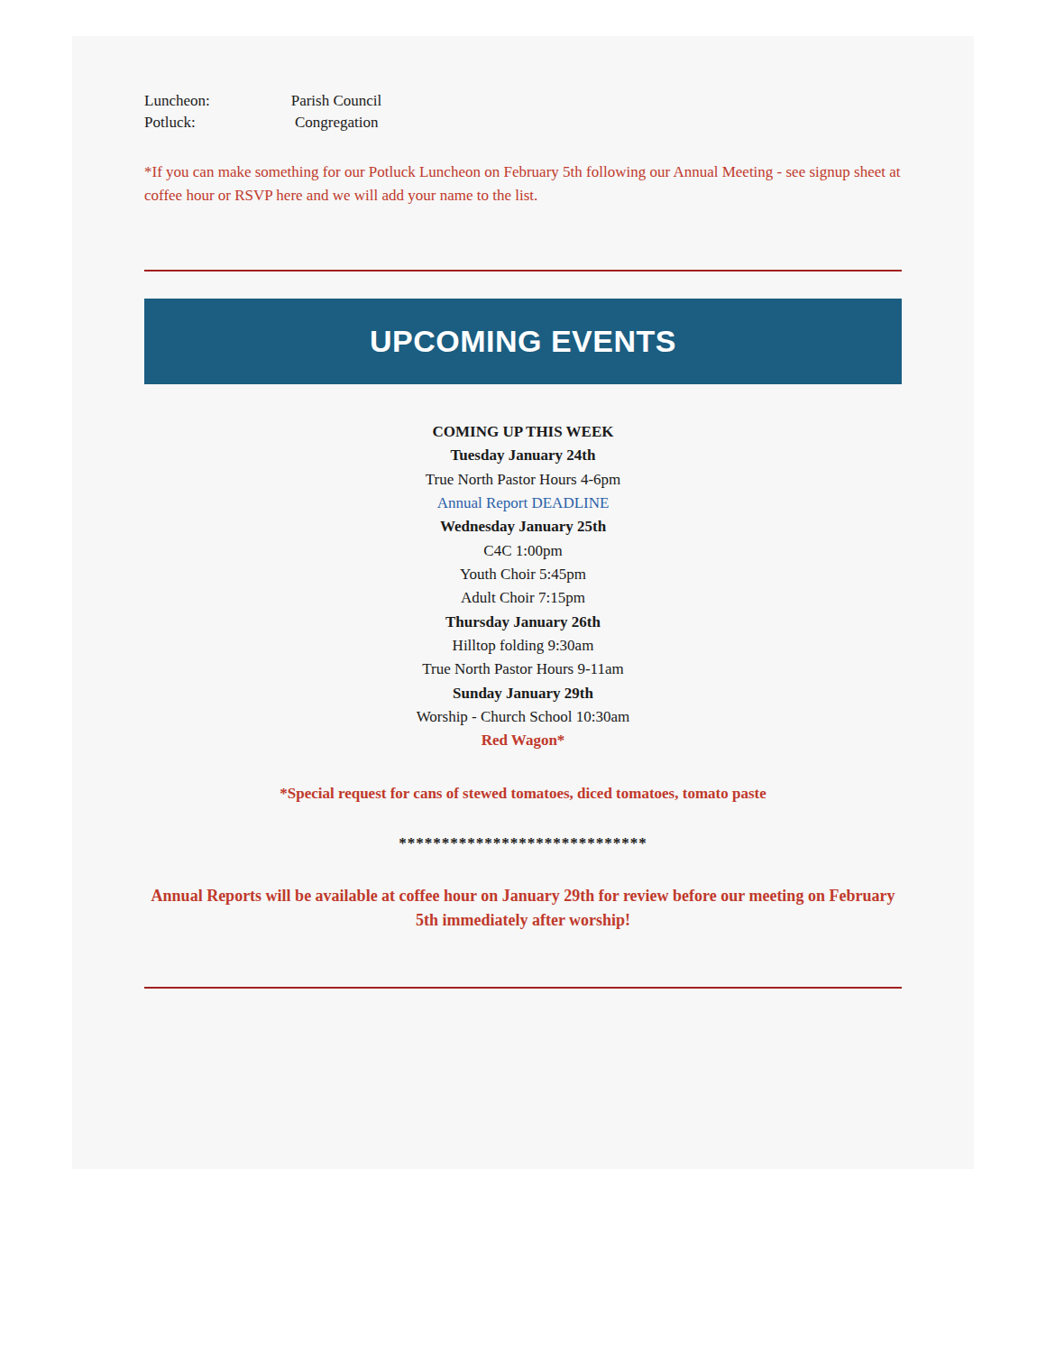| Luncheon: | Parish Council |
| Potluck: | Congregation |
*If you can make something for our Potluck Luncheon on February 5th following our Annual Meeting - see signup sheet at coffee hour or RSVP here and we will add your name to the list.
UPCOMING EVENTS
COMING UP THIS WEEK
Tuesday January 24th
True North Pastor Hours 4-6pm
Annual Report DEADLINE
Wednesday January 25th
C4C 1:00pm
Youth Choir 5:45pm
Adult Choir 7:15pm
Thursday January 26th
Hilltop folding 9:30am
True North Pastor Hours 9-11am
Sunday January 29th
Worship - Church School 10:30am
Red Wagon*
*Special request for cans of stewed tomatoes, diced tomatoes, tomato paste
*****************************
Annual Reports will be available at coffee hour on January 29th for review before our meeting on February 5th immediately after worship!